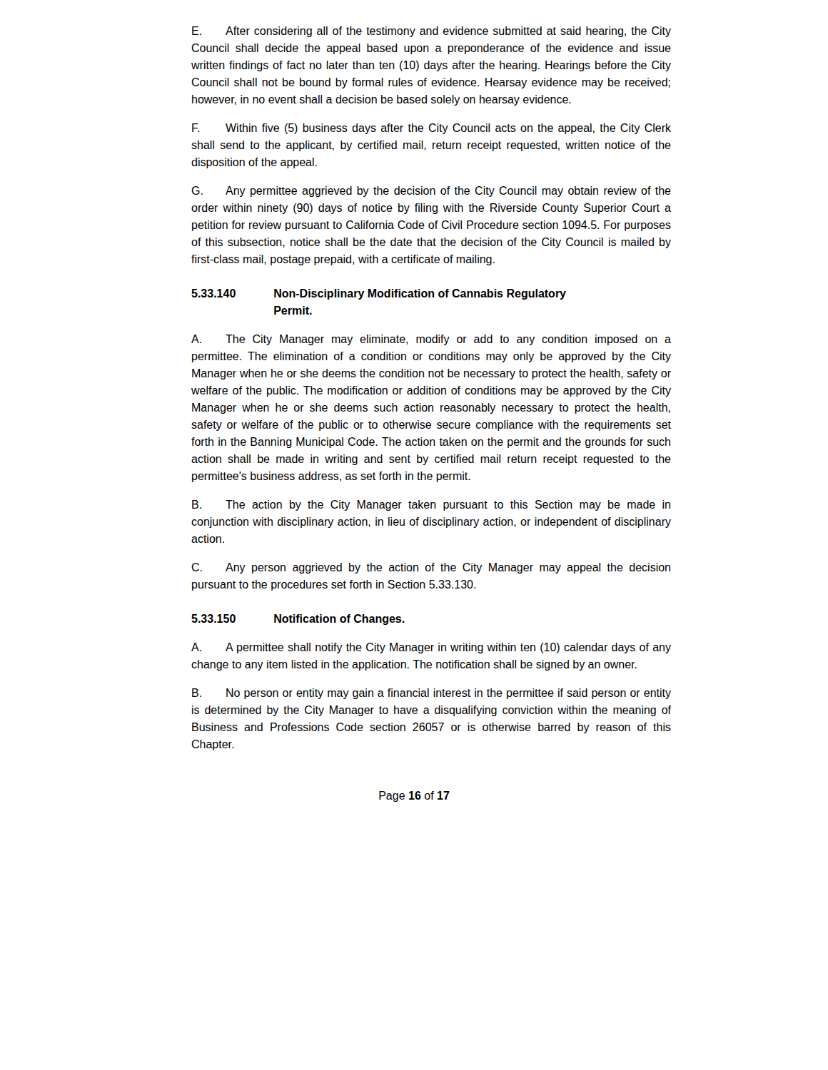E. After considering all of the testimony and evidence submitted at said hearing, the City Council shall decide the appeal based upon a preponderance of the evidence and issue written findings of fact no later than ten (10) days after the hearing. Hearings before the City Council shall not be bound by formal rules of evidence. Hearsay evidence may be received; however, in no event shall a decision be based solely on hearsay evidence.
F. Within five (5) business days after the City Council acts on the appeal, the City Clerk shall send to the applicant, by certified mail, return receipt requested, written notice of the disposition of the appeal.
G. Any permittee aggrieved by the decision of the City Council may obtain review of the order within ninety (90) days of notice by filing with the Riverside County Superior Court a petition for review pursuant to California Code of Civil Procedure section 1094.5. For purposes of this subsection, notice shall be the date that the decision of the City Council is mailed by first-class mail, postage prepaid, with a certificate of mailing.
5.33.140 Non-Disciplinary Modification of Cannabis Regulatory
Permit.
A. The City Manager may eliminate, modify or add to any condition imposed on a permittee. The elimination of a condition or conditions may only be approved by the City Manager when he or she deems the condition not be necessary to protect the health, safety or welfare of the public. The modification or addition of conditions may be approved by the City Manager when he or she deems such action reasonably necessary to protect the health, safety or welfare of the public or to otherwise secure compliance with the requirements set forth in the Banning Municipal Code. The action taken on the permit and the grounds for such action shall be made in writing and sent by certified mail return receipt requested to the permittee's business address, as set forth in the permit.
B. The action by the City Manager taken pursuant to this Section may be made in conjunction with disciplinary action, in lieu of disciplinary action, or independent of disciplinary action.
C. Any person aggrieved by the action of the City Manager may appeal the decision pursuant to the procedures set forth in Section 5.33.130.
5.33.150 Notification of Changes.
A. A permittee shall notify the City Manager in writing within ten (10) calendar days of any change to any item listed in the application. The notification shall be signed by an owner.
B. No person or entity may gain a financial interest in the permittee if said person or entity is determined by the City Manager to have a disqualifying conviction within the meaning of Business and Professions Code section 26057 or is otherwise barred by reason of this Chapter.
Page 16 of 17